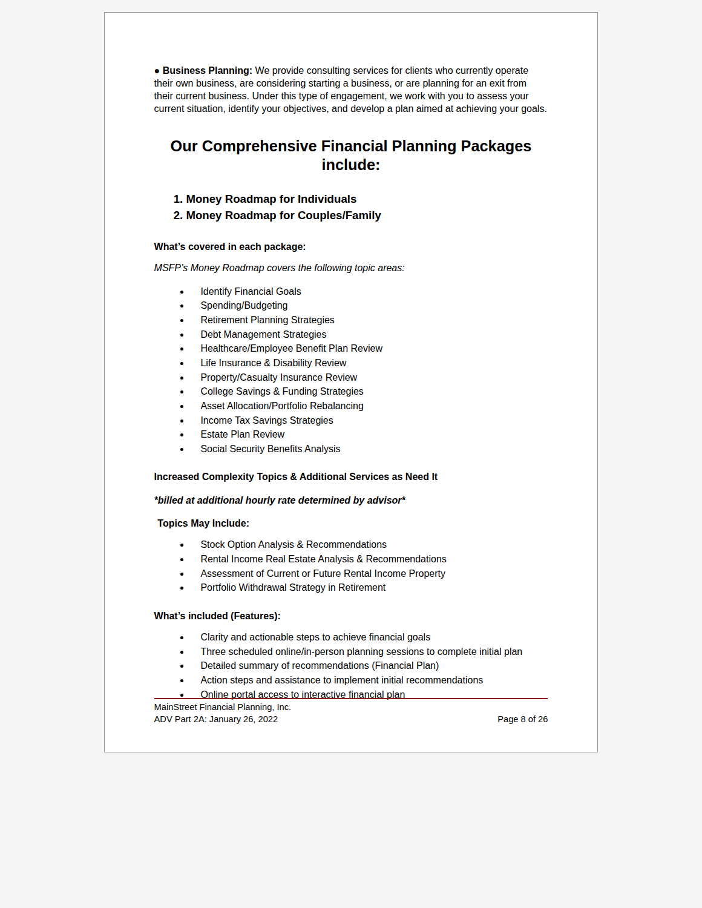● Business Planning: We provide consulting services for clients who currently operate their own business, are considering starting a business, or are planning for an exit from their current business. Under this type of engagement, we work with you to assess your current situation, identify your objectives, and develop a plan aimed at achieving your goals.
Our Comprehensive Financial Planning Packages include:
Money Roadmap for Individuals
Money Roadmap for Couples/Family
What’s covered in each package:
MSFP’s Money Roadmap covers the following topic areas:
Identify Financial Goals
Spending/Budgeting
Retirement Planning Strategies
Debt Management Strategies
Healthcare/Employee Benefit Plan Review
Life Insurance & Disability Review
Property/Casualty Insurance Review
College Savings & Funding Strategies
Asset Allocation/Portfolio Rebalancing
Income Tax Savings Strategies
Estate Plan Review
Social Security Benefits Analysis
Increased Complexity Topics & Additional Services as Need It
*billed at additional hourly rate determined by advisor*
Topics May Include:
Stock Option Analysis & Recommendations
Rental Income Real Estate Analysis & Recommendations
Assessment of Current or Future Rental Income Property
Portfolio Withdrawal Strategy in Retirement
What’s included (Features):
Clarity and actionable steps to achieve financial goals
Three scheduled online/in-person planning sessions to complete initial plan
Detailed summary of recommendations (Financial Plan)
Action steps and assistance to implement initial recommendations
Online portal access to interactive financial plan
MainStreet Financial Planning, Inc.
ADV Part 2A: January 26, 2022 Page 8 of 26